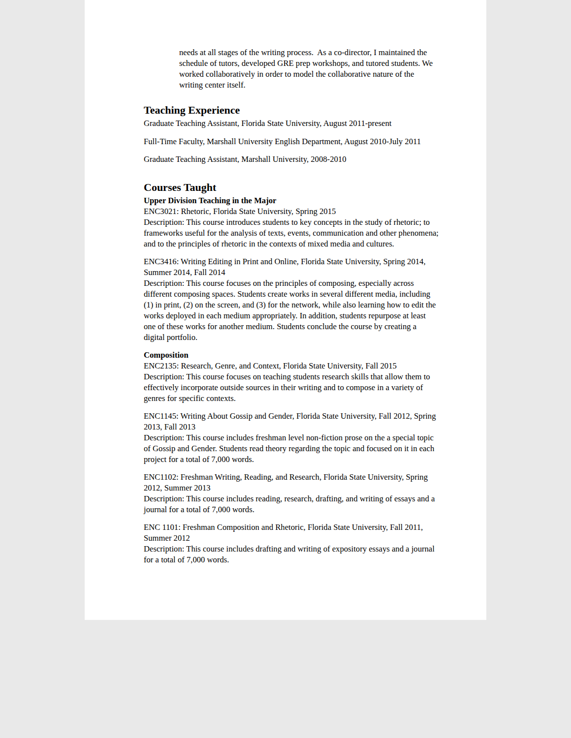needs at all stages of the writing process. As a co-director, I maintained the schedule of tutors, developed GRE prep workshops, and tutored students. We worked collaboratively in order to model the collaborative nature of the writing center itself.
Teaching Experience
Graduate Teaching Assistant, Florida State University, August 2011-present
Full-Time Faculty, Marshall University English Department, August 2010-July 2011
Graduate Teaching Assistant, Marshall University, 2008-2010
Courses Taught
Upper Division Teaching in the Major
ENC3021: Rhetoric, Florida State University, Spring 2015
Description: This course introduces students to key concepts in the study of rhetoric; to frameworks useful for the analysis of texts, events, communication and other phenomena; and to the principles of rhetoric in the contexts of mixed media and cultures.
ENC3416: Writing Editing in Print and Online, Florida State University, Spring 2014, Summer 2014, Fall 2014
Description: This course focuses on the principles of composing, especially across different composing spaces. Students create works in several different media, including (1) in print, (2) on the screen, and (3) for the network, while also learning how to edit the works deployed in each medium appropriately. In addition, students repurpose at least one of these works for another medium. Students conclude the course by creating a digital portfolio.
Composition
ENC2135: Research, Genre, and Context, Florida State University, Fall 2015
Description: This course focuses on teaching students research skills that allow them to effectively incorporate outside sources in their writing and to compose in a variety of genres for specific contexts.
ENC1145: Writing About Gossip and Gender, Florida State University, Fall 2012, Spring 2013, Fall 2013
Description: This course includes freshman level non-fiction prose on the a special topic of Gossip and Gender. Students read theory regarding the topic and focused on it in each project for a total of 7,000 words.
ENC1102: Freshman Writing, Reading, and Research, Florida State University, Spring 2012, Summer 2013
Description: This course includes reading, research, drafting, and writing of essays and a journal for a total of 7,000 words.
ENC 1101: Freshman Composition and Rhetoric, Florida State University, Fall 2011, Summer 2012
Description: This course includes drafting and writing of expository essays and a journal for a total of 7,000 words.